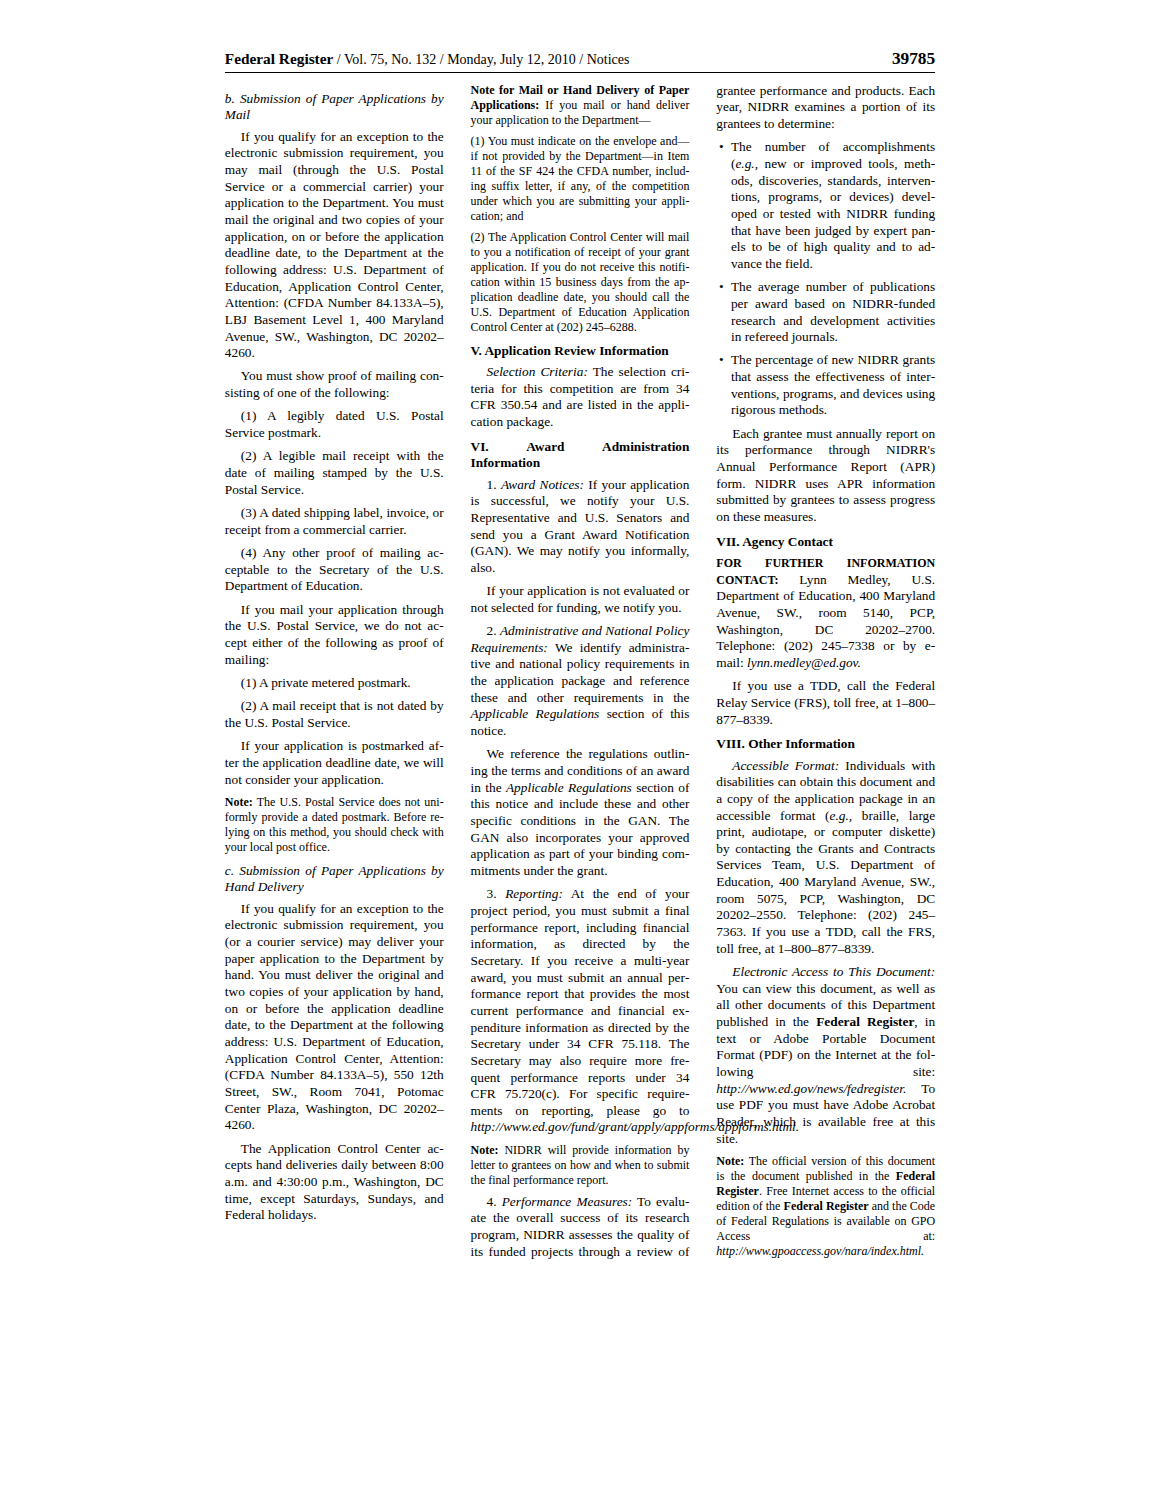Federal Register / Vol. 75, No. 132 / Monday, July 12, 2010 / Notices
39785
b. Submission of Paper Applications by Mail
If you qualify for an exception to the electronic submission requirement, you may mail (through the U.S. Postal Service or a commercial carrier) your application to the Department. You must mail the original and two copies of your application, on or before the application deadline date, to the Department at the following address: U.S. Department of Education, Application Control Center, Attention: (CFDA Number 84.133A–5), LBJ Basement Level 1, 400 Maryland Avenue, SW., Washington, DC 20202–4260.
You must show proof of mailing consisting of one of the following:
(1) A legibly dated U.S. Postal Service postmark.
(2) A legible mail receipt with the date of mailing stamped by the U.S. Postal Service.
(3) A dated shipping label, invoice, or receipt from a commercial carrier.
(4) Any other proof of mailing acceptable to the Secretary of the U.S. Department of Education.
If you mail your application through the U.S. Postal Service, we do not accept either of the following as proof of mailing:
(1) A private metered postmark.
(2) A mail receipt that is not dated by the U.S. Postal Service.
If your application is postmarked after the application deadline date, we will not consider your application.
Note: The U.S. Postal Service does not uniformly provide a dated postmark. Before relying on this method, you should check with your local post office.
c. Submission of Paper Applications by Hand Delivery
If you qualify for an exception to the electronic submission requirement, you (or a courier service) may deliver your paper application to the Department by hand. You must deliver the original and two copies of your application by hand, on or before the application deadline date, to the Department at the following address: U.S. Department of Education, Application Control Center, Attention: (CFDA Number 84.133A–5), 550 12th Street, SW., Room 7041, Potomac Center Plaza, Washington, DC 20202–4260.
The Application Control Center accepts hand deliveries daily between 8:00 a.m. and 4:30:00 p.m., Washington, DC time, except Saturdays, Sundays, and Federal holidays.
Note for Mail or Hand Delivery of Paper Applications: If you mail or hand deliver your application to the Department—
(1) You must indicate on the envelope and—if not provided by the Department—in Item 11 of the SF 424 the CFDA number, including suffix letter, if any, of the competition under which you are submitting your application; and
(2) The Application Control Center will mail to you a notification of receipt of your grant application. If you do not receive this notification within 15 business days from the application deadline date, you should call the U.S. Department of Education Application Control Center at (202) 245–6288.
V. Application Review Information
Selection Criteria: The selection criteria for this competition are from 34 CFR 350.54 and are listed in the application package.
VI. Award Administration Information
1. Award Notices: If your application is successful, we notify your U.S. Representative and U.S. Senators and send you a Grant Award Notification (GAN). We may notify you informally, also.
If your application is not evaluated or not selected for funding, we notify you.
2. Administrative and National Policy Requirements: We identify administrative and national policy requirements in the application package and reference these and other requirements in the Applicable Regulations section of this notice.
We reference the regulations outlining the terms and conditions of an award in the Applicable Regulations section of this notice and include these and other specific conditions in the GAN. The GAN also incorporates your approved application as part of your binding commitments under the grant.
3. Reporting: At the end of your project period, you must submit a final performance report, including financial information, as directed by the Secretary. If you receive a multi-year award, you must submit an annual performance report that provides the most current performance and financial expenditure information as directed by the Secretary under 34 CFR 75.118. The Secretary may also require more frequent performance reports under 34 CFR 75.720(c). For specific requirements on reporting, please go to http://www.ed.gov/fund/grant/apply/appforms/appforms.html.
Note: NIDRR will provide information by letter to grantees on how and when to submit the final performance report.
4. Performance Measures: To evaluate the overall success of its research program, NIDRR assesses the quality of its funded projects through a review of grantee performance and products. Each year, NIDRR examines a portion of its grantees to determine:
The number of accomplishments (e.g., new or improved tools, methods, discoveries, standards, interventions, programs, or devices) developed or tested with NIDRR funding that have been judged by expert panels to be of high quality and to advance the field.
The average number of publications per award based on NIDRR-funded research and development activities in refereed journals.
The percentage of new NIDRR grants that assess the effectiveness of interventions, programs, and devices using rigorous methods.
Each grantee must annually report on its performance through NIDRR's Annual Performance Report (APR) form. NIDRR uses APR information submitted by grantees to assess progress on these measures.
VII. Agency Contact
FOR FURTHER INFORMATION CONTACT: Lynn Medley, U.S. Department of Education, 400 Maryland Avenue, SW., room 5140, PCP, Washington, DC 20202–2700. Telephone: (202) 245–7338 or by e-mail: lynn.medley@ed.gov.
If you use a TDD, call the Federal Relay Service (FRS), toll free, at 1–800–877–8339.
VIII. Other Information
Accessible Format: Individuals with disabilities can obtain this document and a copy of the application package in an accessible format (e.g., braille, large print, audiotape, or computer diskette) by contacting the Grants and Contracts Services Team, U.S. Department of Education, 400 Maryland Avenue, SW., room 5075, PCP, Washington, DC 20202–2550. Telephone: (202) 245–7363. If you use a TDD, call the FRS, toll free, at 1–800–877–8339.
Electronic Access to This Document: You can view this document, as well as all other documents of this Department published in the Federal Register, in text or Adobe Portable Document Format (PDF) on the Internet at the following site: http://www.ed.gov/news/fedregister. To use PDF you must have Adobe Acrobat Reader, which is available free at this site.
Note: The official version of this document is the document published in the Federal Register. Free Internet access to the official edition of the Federal Register and the Code of Federal Regulations is available on GPO Access at: http://www.gpoaccess.gov/nara/index.html.